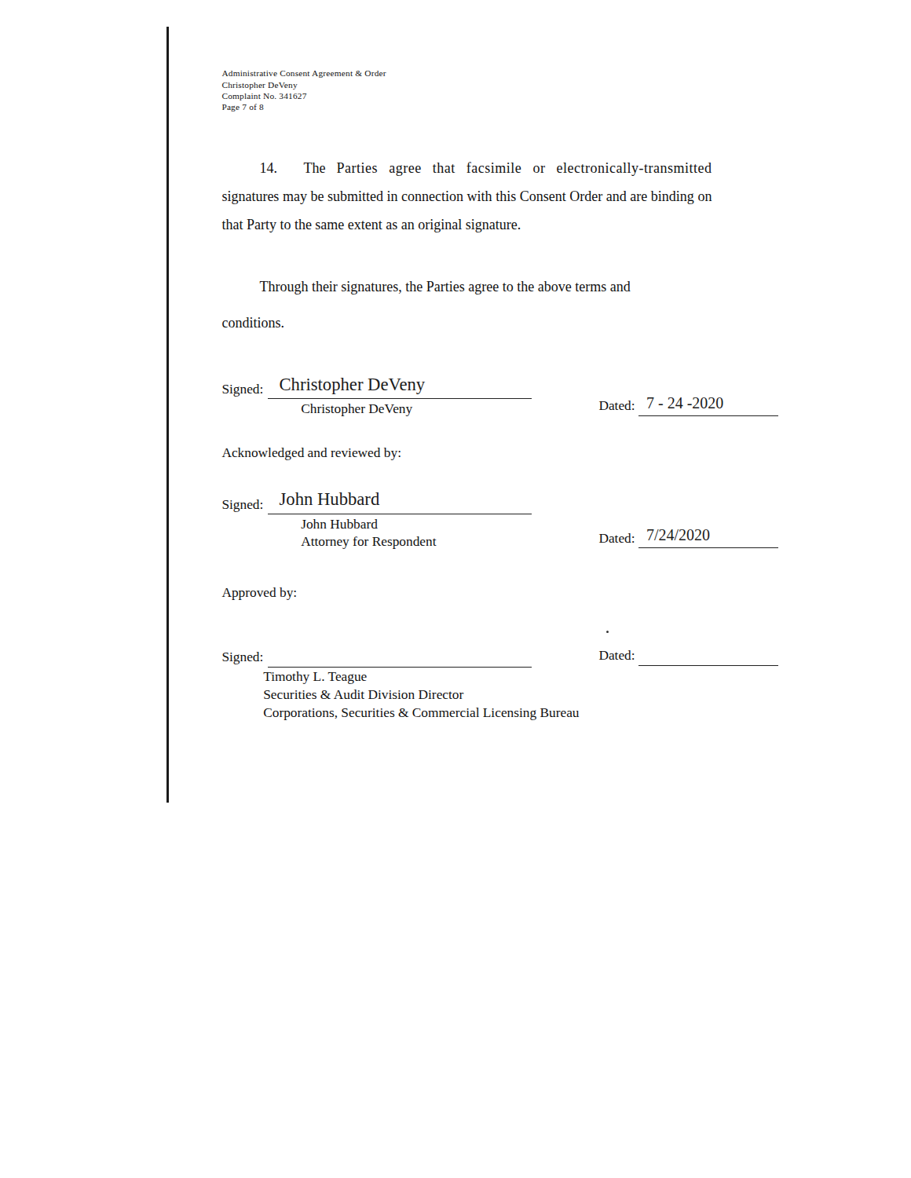Administrative Consent Agreement & Order
Christopher DeVeny
Complaint No. 341627
Page 7 of 8
14. The Parties agree that facsimile or electronically-transmitted signatures may be submitted in connection with this Consent Order and are binding on that Party to the same extent as an original signature.
Through their signatures, the Parties agree to the above terms and
conditions.
Signed: Christopher DeVeny
Christopher DeVeny
Dated: 7 - 24 -2020
Acknowledged and reviewed by:
Signed: John Hubbard
John Hubbard Attorney for Respondent
Dated: 7/24/2020
Approved by:
Signed:
Dated:
Timothy L. Teague
Securities & Audit Division Director
Corporations, Securities & Commercial Licensing Bureau